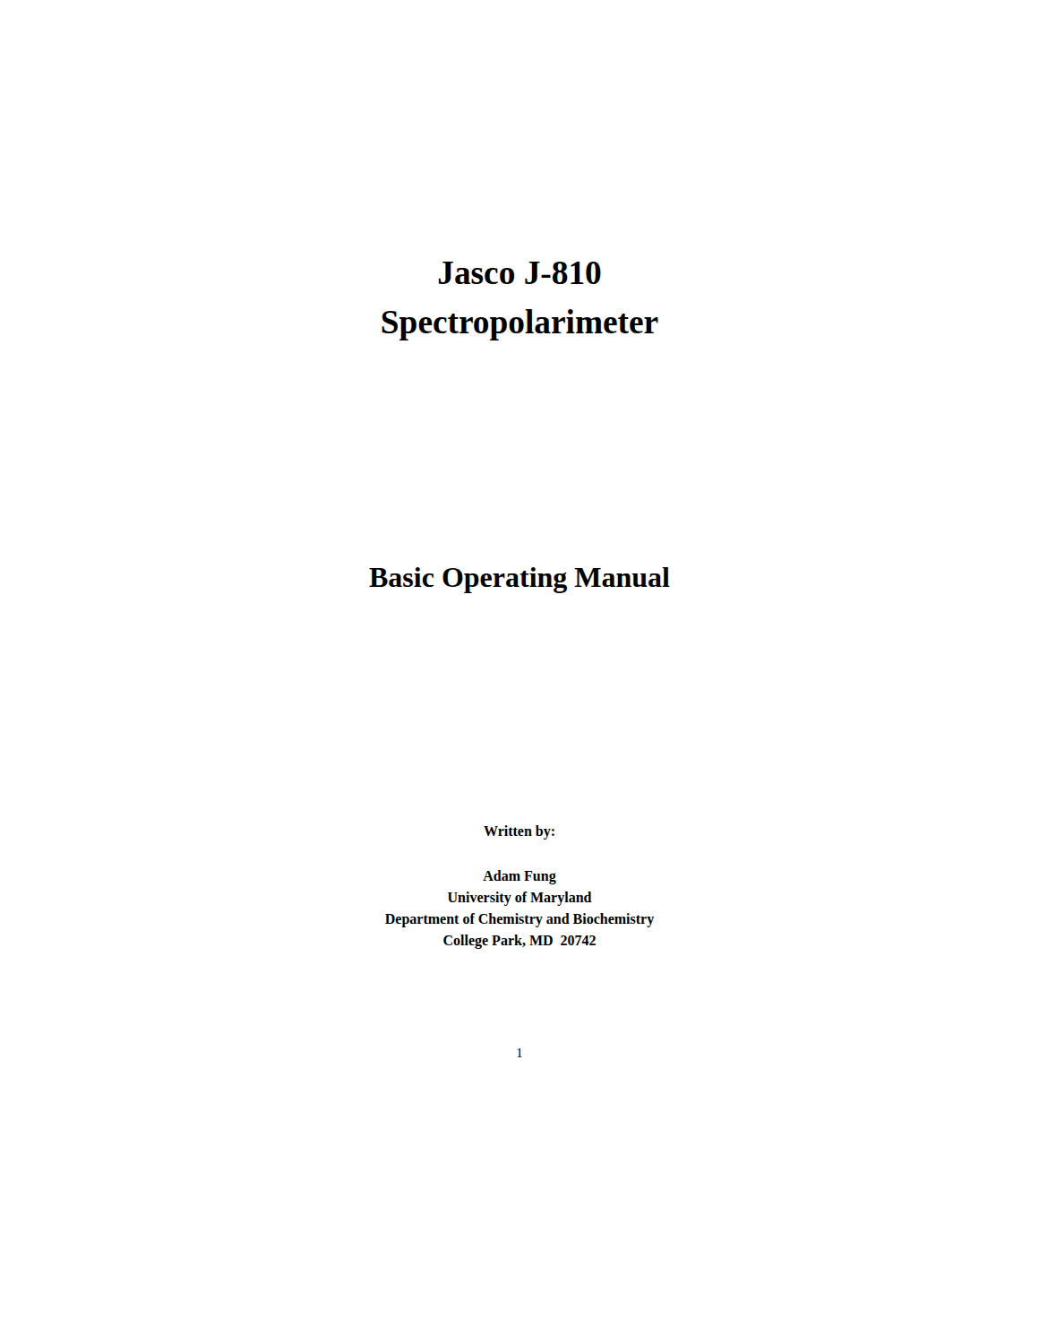Jasco J-810Spectropolarimeter
Basic Operating Manual
Written by:
Adam Fung
University of Maryland
Department of Chemistry and Biochemistry
College Park, MD 20742
1